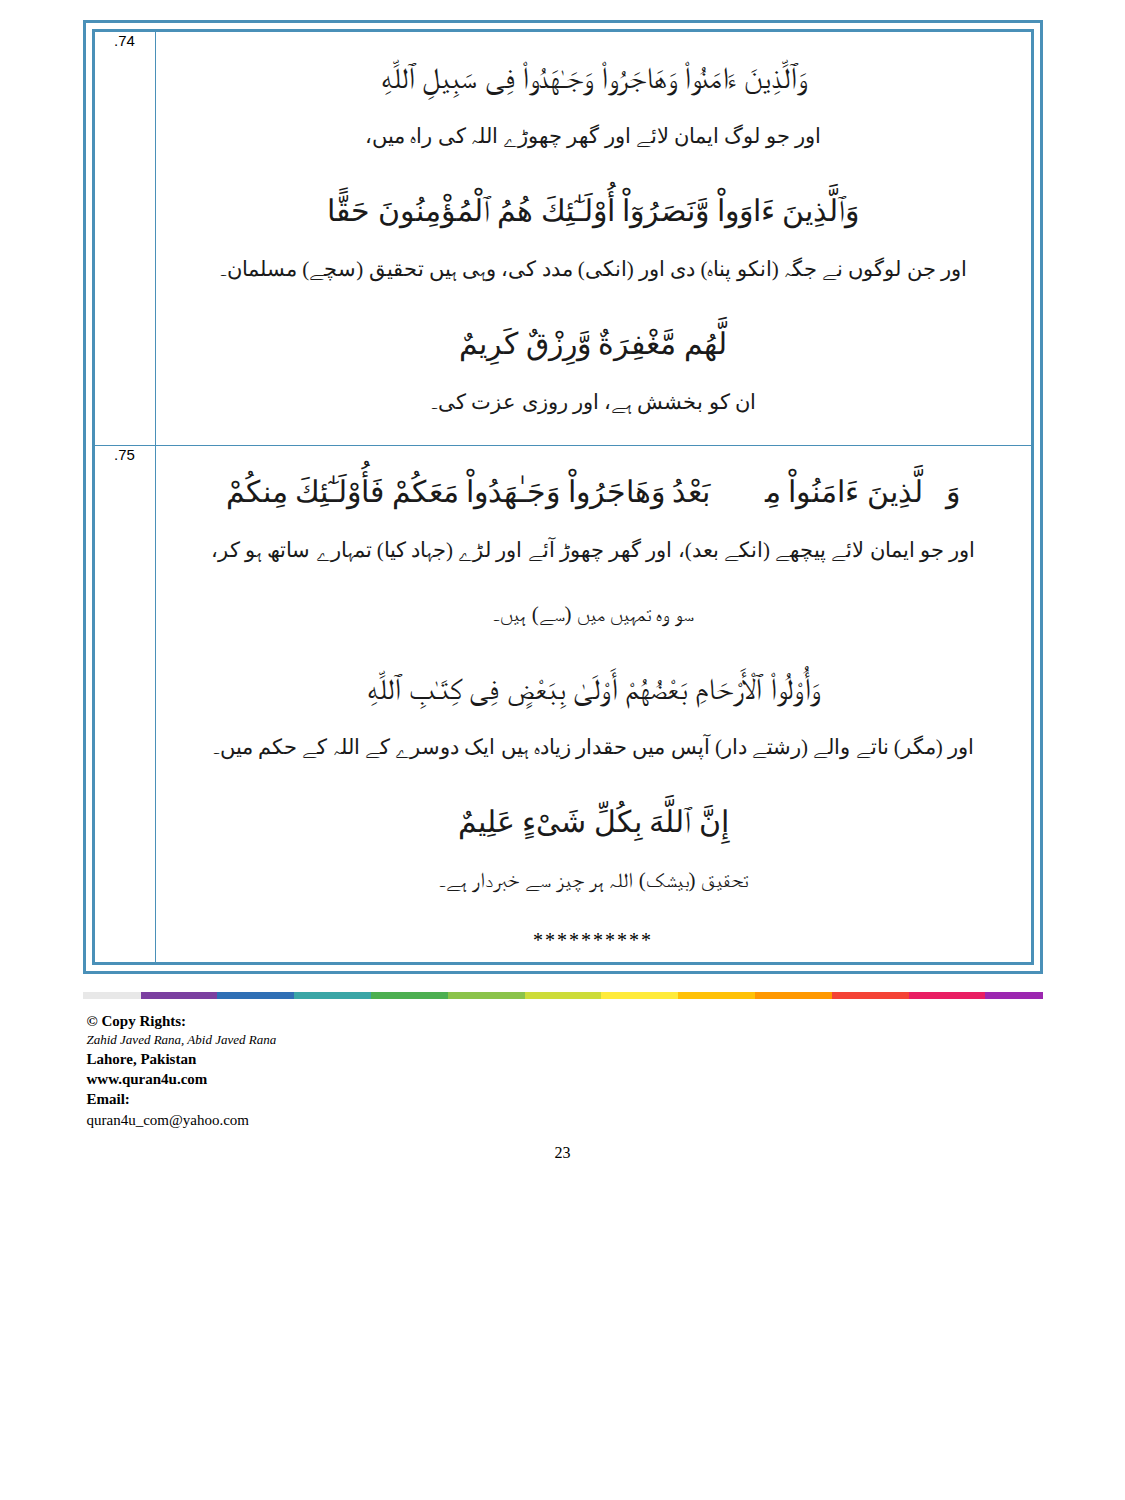| وَٱلَّذِينَ ءَامَنُواْ وَهَاجَرُواْ وَجَـٰهَدُواْ فِى سَبِيلِ ٱللَّهِ اور جو لوگ ایمان لائے اور گھر چھوڑے اللہ کی راہ میں، وَٱلَّذِينَ ءَاوَواْ وَّنَصَرُوٓاْ أُوْلَـٰٓئِكَ هُمُ ٱلْمُؤْمِنُونَ حَقًّا اور جن لوگوں نے جگہ (انکو پناہ) دی اور (انکی) مدد کی، وہی ہیں تحقیق (سچے) مسلمان۔ لَّهُم مَّغْفِرَةٌ وَّرِزْقٌ كَرِيمٌ ان کو بخشش ہے، اور روزی عزت کی۔ | .74 |
| وَٱلَّذِينَ ءَامَنُواْ مِنۢ بَعْدُ وَهَاجَرُواْ وَجَـٰهَدُواْ مَعَكُمْ فَأُوْلَـٰٓئِكَ مِنكُمْ اور جو ایمان لائے پیچھے (انکے بعد)، اور گھر چھوڑ آئے اور لڑے (جہاد کیا) تمہارے ساتھ ہو کر، سو وہ تمہیں میں (سے) ہیں۔ وَأُوْلُواْ ٱلْأَرْحَامِ بَعْضُهُمْ أَوْلَىٰ بِبَعْضٍ فِى كِتَـٰبِ ٱللَّهِ اور (مگر) ناتے والے (رشتے دار) آپس میں حقدار زیادہ ہیں ایک دوسرے کے اللہ کے حکم میں۔ إِنَّ ٱللَّهَ بِكُلِّ شَىْءٍ عَلِيمٌ تحقیق (بیشک) اللہ ہر چیز سے خبردار ہے۔ ********** | .75 |
© Copy Rights:
Zahid Javed Rana, Abid Javed Rana
Lahore, Pakistan
www.quran4u.com
Email:
quran4u_com@yahoo.com
23